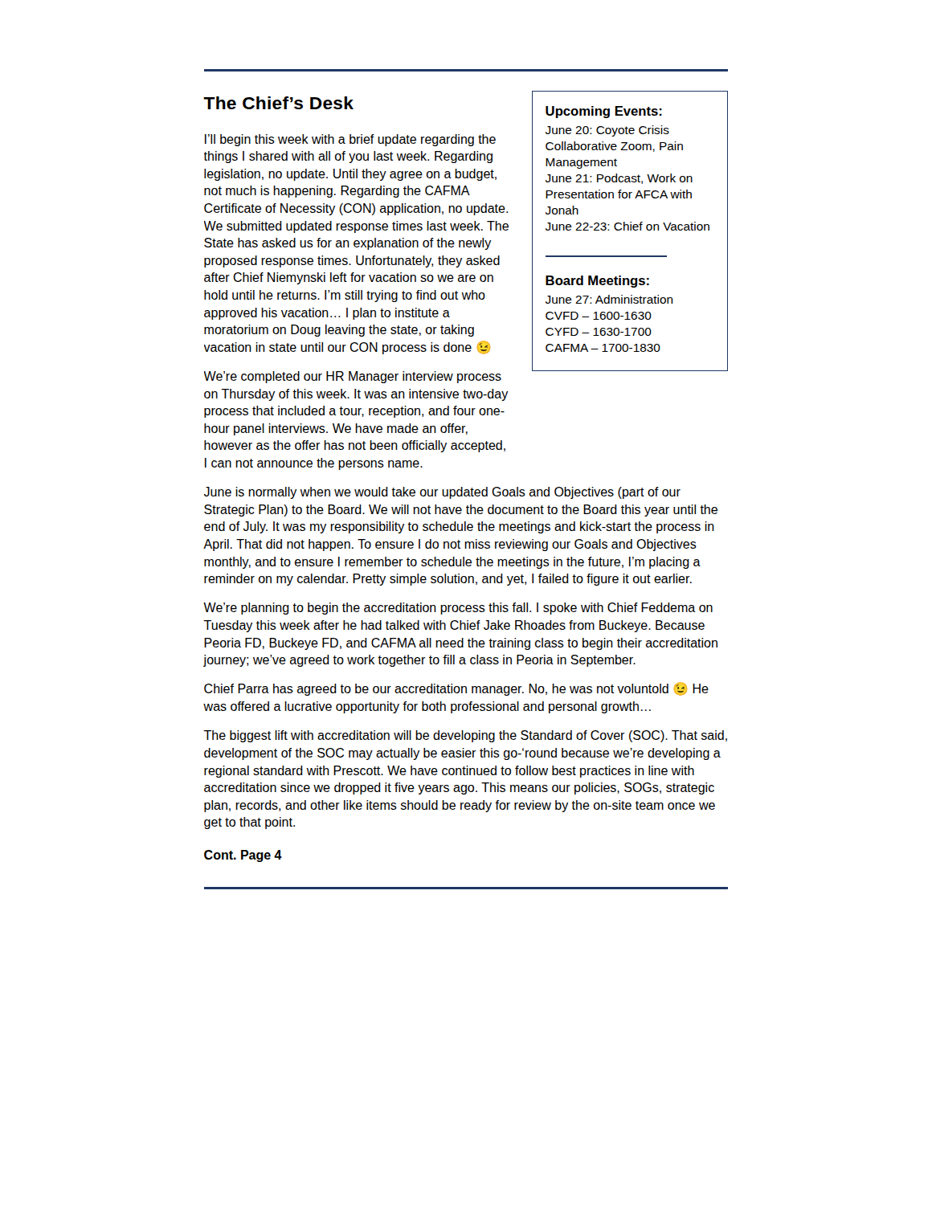Upcoming Events:
June 20: Coyote Crisis Collaborative Zoom, Pain Management
June 21: Podcast, Work on Presentation for AFCA with Jonah
June 22-23: Chief on Vacation
Board Meetings:
June 27: Administration
CVFD – 1600-1630
CYFD – 1630-1700
CAFMA – 1700-1830
The Chief’s Desk
I’ll begin this week with a brief update regarding the things I shared with all of you last week. Regarding legislation, no update. Until they agree on a budget, not much is happening. Regarding the CAFMA Certificate of Necessity (CON) application, no update. We submitted updated response times last week. The State has asked us for an explanation of the newly proposed response times. Unfortunately, they asked after Chief Niemynski left for vacation so we are on hold until he returns. I’m still trying to find out who approved his vacation… I plan to institute a moratorium on Doug leaving the state, or taking vacation in state until our CON process is done 😉
We’re completed our HR Manager interview process on Thursday of this week. It was an intensive two-day process that included a tour, reception, and four one-hour panel interviews. We have made an offer, however as the offer has not been officially accepted, I can not announce the persons name.
June is normally when we would take our updated Goals and Objectives (part of our Strategic Plan) to the Board. We will not have the document to the Board this year until the end of July. It was my responsibility to schedule the meetings and kick-start the process in April. That did not happen. To ensure I do not miss reviewing our Goals and Objectives monthly, and to ensure I remember to schedule the meetings in the future, I’m placing a reminder on my calendar. Pretty simple solution, and yet, I failed to figure it out earlier.
We’re planning to begin the accreditation process this fall. I spoke with Chief Feddema on Tuesday this week after he had talked with Chief Jake Rhoades from Buckeye. Because Peoria FD, Buckeye FD, and CAFMA all need the training class to begin their accreditation journey; we’ve agreed to work together to fill a class in Peoria in September.
Chief Parra has agreed to be our accreditation manager. No, he was not voluntold 😉 He was offered a lucrative opportunity for both professional and personal growth…
The biggest lift with accreditation will be developing the Standard of Cover (SOC). That said, development of the SOC may actually be easier this go-‘round because we’re developing a regional standard with Prescott. We have continued to follow best practices in line with accreditation since we dropped it five years ago. This means our policies, SOGs, strategic plan, records, and other like items should be ready for review by the on-site team once we get to that point.
Cont. Page 4